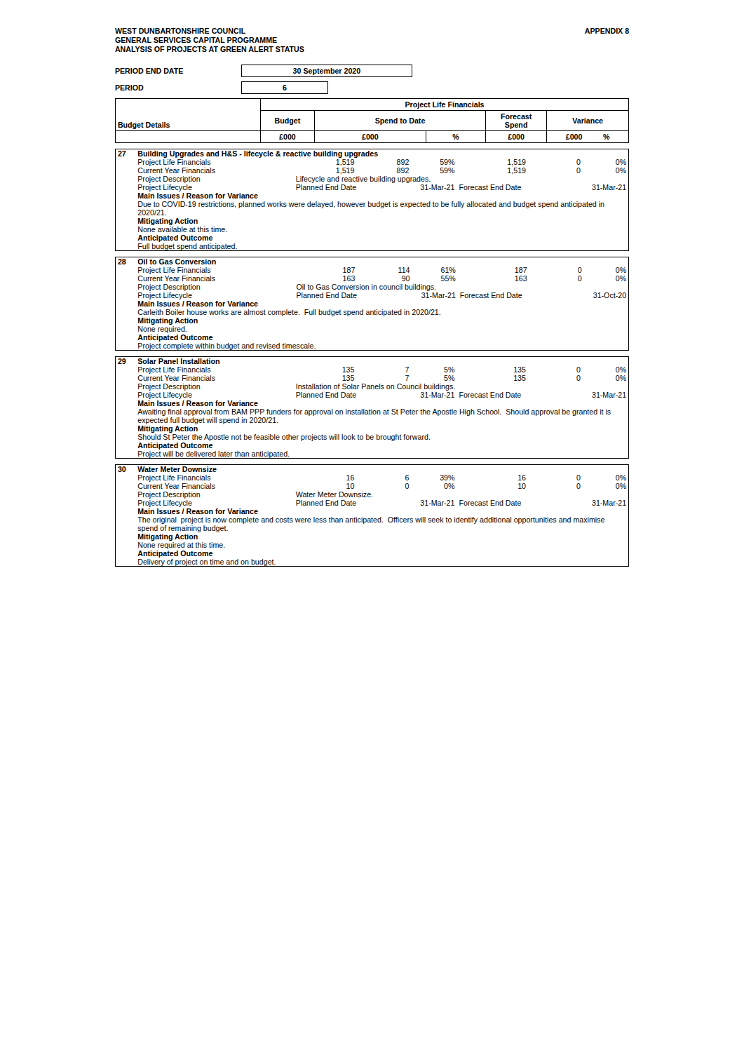WEST DUNBARTONSHIRE COUNCIL
GENERAL SERVICES CAPITAL PROGRAMME
ANALYSIS OF PROJECTS AT GREEN ALERT STATUS
APPENDIX 8
PERIOD END DATE
30 September 2020
PERIOD
6
| Budget Details | Project Life Financials |
| Budget | Spend to Date | Forecast Spend | Variance |
| | £000 | £000 | % | £000 | £000 % |
| 27 | Building Upgrades and H&S - lifecycle & reactive building upgrades |
| | Project Life Financials | 1,519 | 892 | 59% | 1,519 | 0 | 0% |
| | Current Year Financials | 1,519 | 892 | 59% | 1,519 | 0 | 0% |
| | Project Description | Lifecycle and reactive building upgrades. |
| | Project Lifecycle | Planned End Date | 31-Mar-21 | Forecast End Date | 31-Mar-21 |
| | Main Issues / Reason for Variance |
| | Due to COVID-19 restrictions, planned works were delayed, however budget is expected to be fully allocated and budget spend anticipated in 2020/21. |
| | Mitigating Action |
| | None available at this time. |
| | Anticipated Outcome |
| | Full budget spend anticipated. |
| 28 | Oil to Gas Conversion |
| | Project Life Financials | 187 | 114 | 61% | 187 | 0 | 0% |
| | Current Year Financials | 163 | 90 | 55% | 163 | 0 | 0% |
| | Project Description | Oil to Gas Conversion in council buildings. |
| | Project Lifecycle | Planned End Date | 31-Mar-21 | Forecast End Date | 31-Oct-20 |
| | Main Issues / Reason for Variance |
| | Carleith Boiler house works are almost complete. Full budget spend anticipated in 2020/21. |
| | Mitigating Action |
| | None required. |
| | Anticipated Outcome |
| | Project complete within budget and revised timescale. |
| 29 | Solar Panel Installation |
| | Project Life Financials | 135 | 7 | 5% | 135 | 0 | 0% |
| | Current Year Financials | 135 | 7 | 5% | 135 | 0 | 0% |
| | Project Description | Installation of Solar Panels on Council buildings. |
| | Project Lifecycle | Planned End Date | 31-Mar-21 | Forecast End Date | 31-Mar-21 |
| | Main Issues / Reason for Variance |
| | Awaiting final approval from BAM PPP funders for approval on installation at St Peter the Apostle High School. Should approval be granted it is expected full budget will spend in 2020/21. |
| | Mitigating Action |
| | Should St Peter the Apostle not be feasible other projects will look to be brought forward. |
| | Anticipated Outcome |
| | Project will be delivered later than anticipated. |
| 30 | Water Meter Downsize |
| | Project Life Financials | 16 | 6 | 39% | 16 | 0 | 0% |
| | Current Year Financials | 10 | 0 | 0% | 10 | 0 | 0% |
| | Project Description | Water Meter Downsize. |
| | Project Lifecycle | Planned End Date | 31-Mar-21 | Forecast End Date | 31-Mar-21 |
| | Main Issues / Reason for Variance |
| | The original project is now complete and costs were less than anticipated. Officers will seek to identify additional opportunities and maximise spend of remaining budget. |
| | Mitigating Action |
| | None required at this time. |
| | Anticipated Outcome |
| | Delivery of project on time and on budget. |